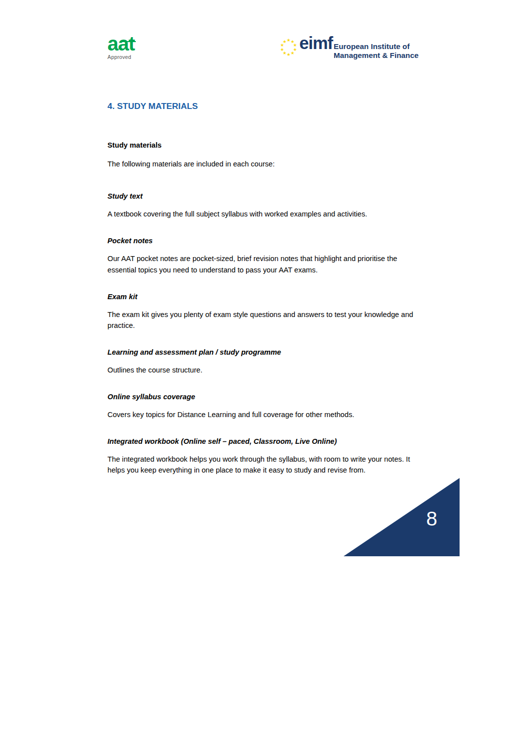aat
Approved
★ ★ ★ ★ ★ ★ ★ ★ ★ ★
eimf
European Institute of Management & Finance
4. STUDY MATERIALS
Study materials
The following materials are included in each course:
Study text
A textbook covering the full subject syllabus with worked examples and activities.
Pocket notes
Our AAT pocket notes are pocket-sized, brief revision notes that highlight and prioritise the essential topics you need to understand to pass your AAT exams.
Exam kit
The exam kit gives you plenty of exam style questions and answers to test your knowledge and practice.
Learning and assessment plan / study programme
Outlines the course structure.
Online syllabus coverage
Covers key topics for Distance Learning and full coverage for other methods.
Integrated workbook (Online self – paced, Classroom, Live Online)
The integrated workbook helps you work through the syllabus, with room to write your notes. It helps you keep everything in one place to make it easy to study and revise from.
8